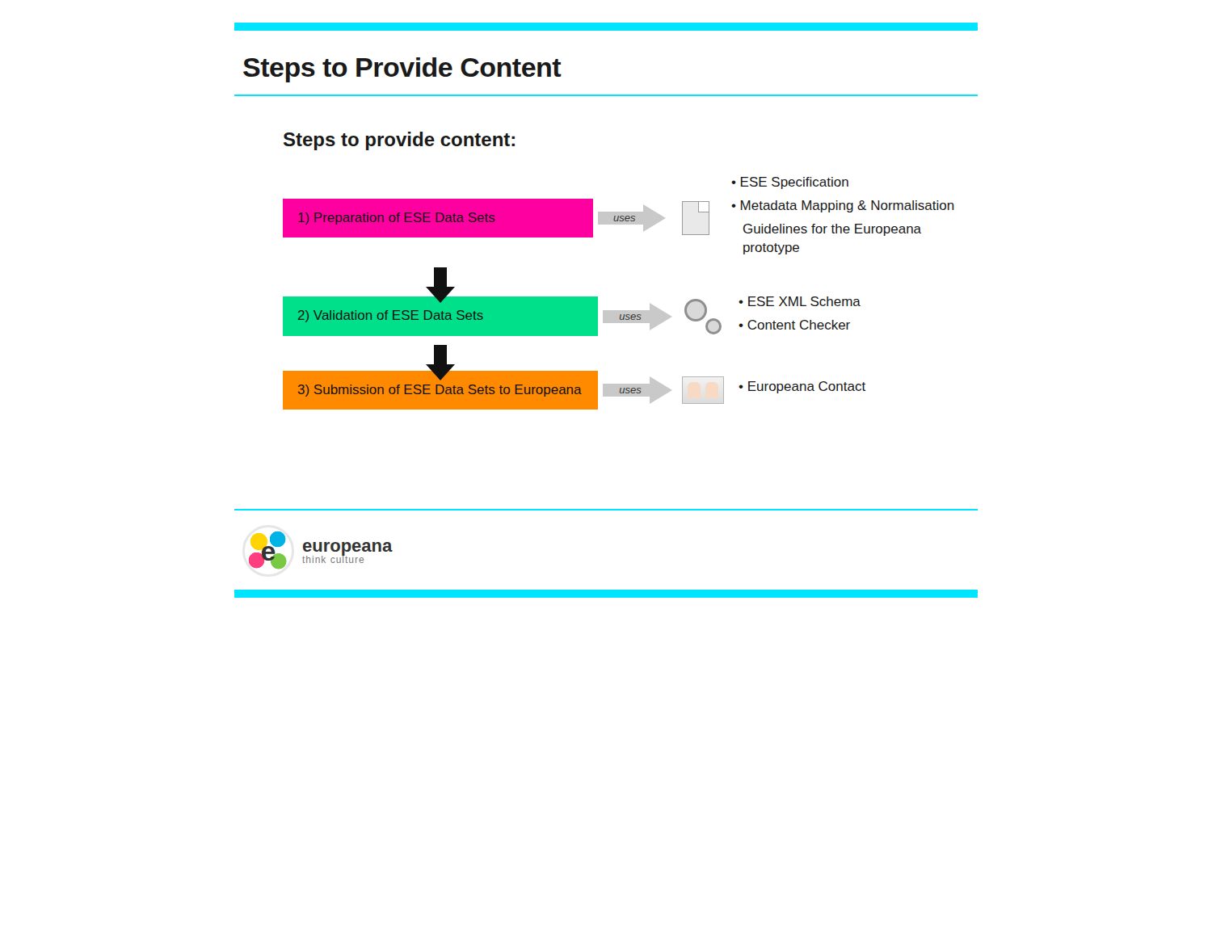Steps to Provide Content
Steps to provide content:
1) Preparation of ESE Data Sets
uses
• ESE Specification
• Metadata Mapping & Normalisation
Guidelines for the Europeana prototype
2) Validation of ESE Data Sets
uses
• ESE XML Schema
• Content Checker
3) Submission of ESE Data Sets to Europeana
uses
• Europeana Contact
europeana
think culture